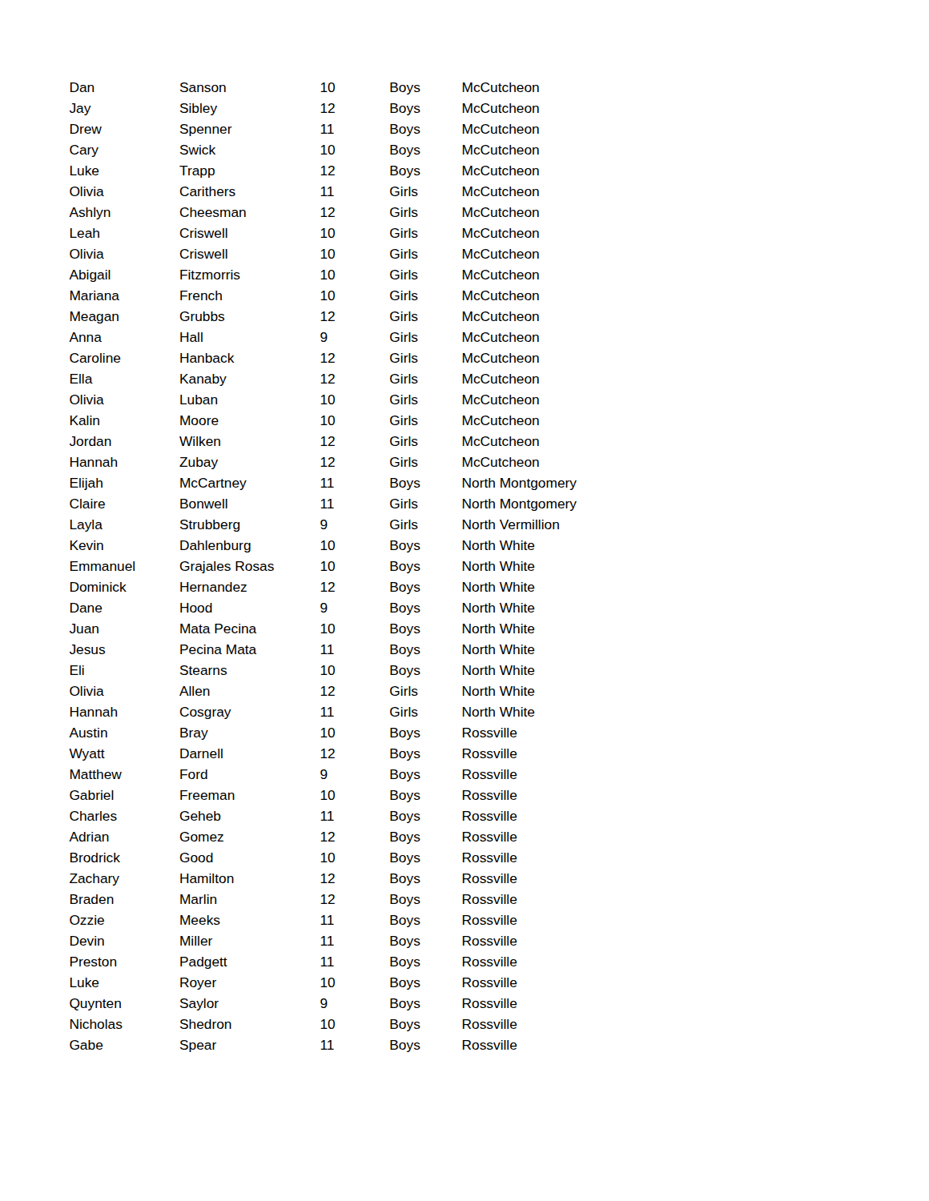| Dan | Sanson | 10 | Boys | McCutcheon |
| Jay | Sibley | 12 | Boys | McCutcheon |
| Drew | Spenner | 11 | Boys | McCutcheon |
| Cary | Swick | 10 | Boys | McCutcheon |
| Luke | Trapp | 12 | Boys | McCutcheon |
| Olivia | Carithers | 11 | Girls | McCutcheon |
| Ashlyn | Cheesman | 12 | Girls | McCutcheon |
| Leah | Criswell | 10 | Girls | McCutcheon |
| Olivia | Criswell | 10 | Girls | McCutcheon |
| Abigail | Fitzmorris | 10 | Girls | McCutcheon |
| Mariana | French | 10 | Girls | McCutcheon |
| Meagan | Grubbs | 12 | Girls | McCutcheon |
| Anna | Hall | 9 | Girls | McCutcheon |
| Caroline | Hanback | 12 | Girls | McCutcheon |
| Ella | Kanaby | 12 | Girls | McCutcheon |
| Olivia | Luban | 10 | Girls | McCutcheon |
| Kalin | Moore | 10 | Girls | McCutcheon |
| Jordan | Wilken | 12 | Girls | McCutcheon |
| Hannah | Zubay | 12 | Girls | McCutcheon |
| Elijah | McCartney | 11 | Boys | North Montgomery |
| Claire | Bonwell | 11 | Girls | North Montgomery |
| Layla | Strubberg | 9 | Girls | North Vermillion |
| Kevin | Dahlenburg | 10 | Boys | North White |
| Emmanuel | Grajales Rosas | 10 | Boys | North White |
| Dominick | Hernandez | 12 | Boys | North White |
| Dane | Hood | 9 | Boys | North White |
| Juan | Mata Pecina | 10 | Boys | North White |
| Jesus | Pecina Mata | 11 | Boys | North White |
| Eli | Stearns | 10 | Boys | North White |
| Olivia | Allen | 12 | Girls | North White |
| Hannah | Cosgray | 11 | Girls | North White |
| Austin | Bray | 10 | Boys | Rossville |
| Wyatt | Darnell | 12 | Boys | Rossville |
| Matthew | Ford | 9 | Boys | Rossville |
| Gabriel | Freeman | 10 | Boys | Rossville |
| Charles | Geheb | 11 | Boys | Rossville |
| Adrian | Gomez | 12 | Boys | Rossville |
| Brodrick | Good | 10 | Boys | Rossville |
| Zachary | Hamilton | 12 | Boys | Rossville |
| Braden | Marlin | 12 | Boys | Rossville |
| Ozzie | Meeks | 11 | Boys | Rossville |
| Devin | Miller | 11 | Boys | Rossville |
| Preston | Padgett | 11 | Boys | Rossville |
| Luke | Royer | 10 | Boys | Rossville |
| Quynten | Saylor | 9 | Boys | Rossville |
| Nicholas | Shedron | 10 | Boys | Rossville |
| Gabe | Spear | 11 | Boys | Rossville |